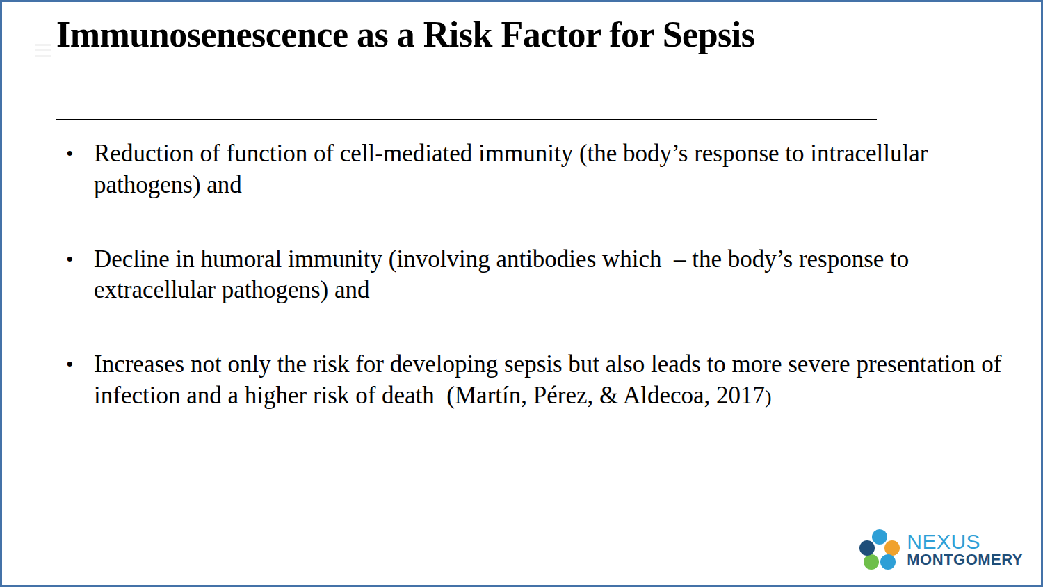Immunosenescence as a Risk Factor for Sepsis
Reduction of function of cell-mediated immunity (the body’s response to intracellular pathogens) and
Decline in humoral immunity (involving antibodies which – the body’s response to extracellular pathogens) and
Increases not only the risk for developing sepsis but also leads to more severe presentation of infection and a higher risk of death (Martín, Pérez, & Aldecoa, 2017)
NEXUS MONTGOMERY